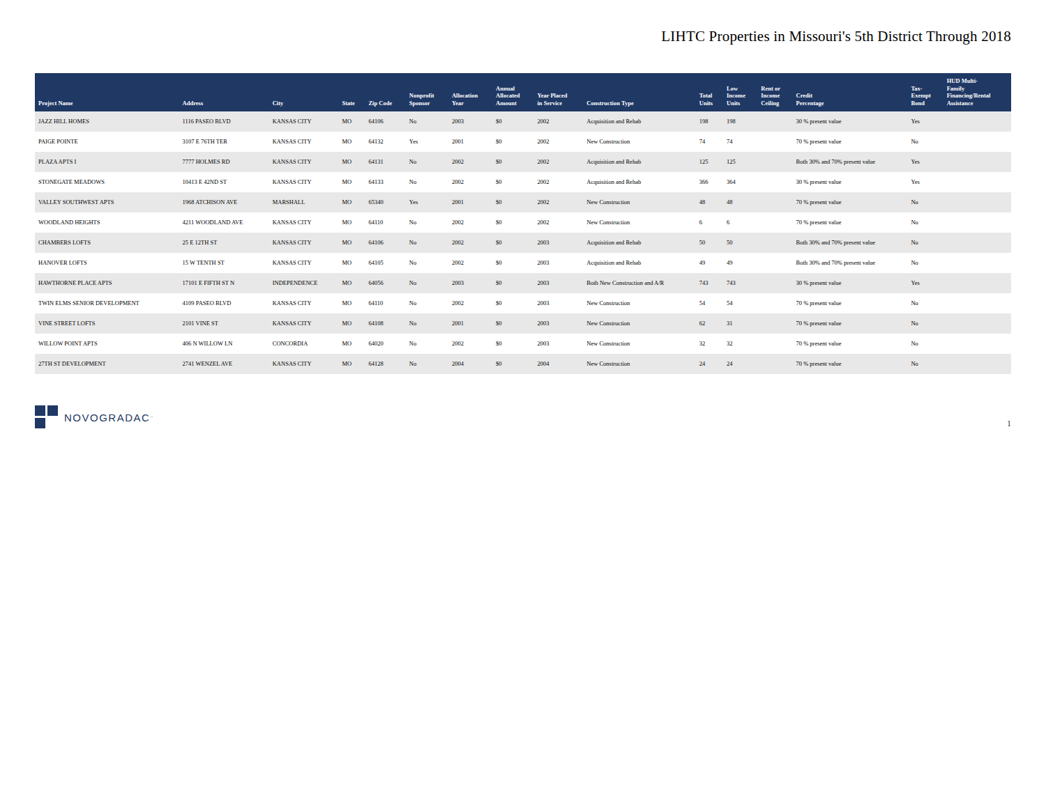LIHTC Properties in Missouri's 5th District Through 2018
| Project Name | Address | City | State | Zip Code | Nonprofit Sponsor | Allocation Year | Annual Allocated Amount | Year Placed in Service | Construction Type | Total Units | Low Income Units | Rent or Income Ceiling | Credit Percentage | Tax- Exempt Bond | HUD Multi- Family Financing/Rental Assistance |
| --- | --- | --- | --- | --- | --- | --- | --- | --- | --- | --- | --- | --- | --- | --- | --- |
| JAZZ HILL HOMES | 1116 PASEO BLVD | KANSAS CITY | MO | 64106 | No | 2003 | $0 | 2002 | Acquisition and Rehab | 198 | 198 | | 30 % present value | Yes | |
| PAIGE POINTE | 3107 E 76TH TER | KANSAS CITY | MO | 64132 | Yes | 2001 | $0 | 2002 | New Construction | 74 | 74 | | 70 % present value | No | |
| PLAZA APTS I | 7777 HOLMES RD | KANSAS CITY | MO | 64131 | No | 2002 | $0 | 2002 | Acquisition and Rehab | 125 | 125 | | Both 30% and 70% present value | Yes | |
| STONEGATE MEADOWS | 10413 E 42ND ST | KANSAS CITY | MO | 64133 | No | 2002 | $0 | 2002 | Acquisition and Rehab | 366 | 364 | | 30 % present value | Yes | |
| VALLEY SOUTHWEST APTS | 1968 ATCHISON AVE | MARSHALL | MO | 65340 | Yes | 2001 | $0 | 2002 | New Construction | 48 | 48 | | 70 % present value | No | |
| WOODLAND HEIGHTS | 4211 WOODLAND AVE | KANSAS CITY | MO | 64110 | No | 2002 | $0 | 2002 | New Construction | 6 | 6 | | 70 % present value | No | |
| CHAMBERS LOFTS | 25 E 12TH ST | KANSAS CITY | MO | 64106 | No | 2002 | $0 | 2003 | Acquisition and Rehab | 50 | 50 | | Both 30% and 70% present value | No | |
| HANOVER LOFTS | 15 W TENTH ST | KANSAS CITY | MO | 64105 | No | 2002 | $0 | 2003 | Acquisition and Rehab | 49 | 49 | | Both 30% and 70% present value | No | |
| HAWTHORNE PLACE APTS | 17101 E FIFTH ST N | INDEPENDENCE | MO | 64056 | No | 2003 | $0 | 2003 | Both New Construction and A/R | 743 | 743 | | 30 % present value | Yes | |
| TWIN ELMS SENIOR DEVELOPMENT | 4109 PASEO BLVD | KANSAS CITY | MO | 64110 | No | 2002 | $0 | 2003 | New Construction | 54 | 54 | | 70 % present value | No | |
| VINE STREET LOFTS | 2101 VINE ST | KANSAS CITY | MO | 64108 | No | 2001 | $0 | 2003 | New Construction | 62 | 31 | | 70 % present value | No | |
| WILLOW POINT APTS | 406 N WILLOW LN | CONCORDIA | MO | 64020 | No | 2002 | $0 | 2003 | New Construction | 32 | 32 | | 70 % present value | No | |
| 27TH ST DEVELOPMENT | 2741 WENZEL AVE | KANSAS CITY | MO | 64128 | No | 2004 | $0 | 2004 | New Construction | 24 | 24 | | 70 % present value | No | |
NOVOGRADAC..
1